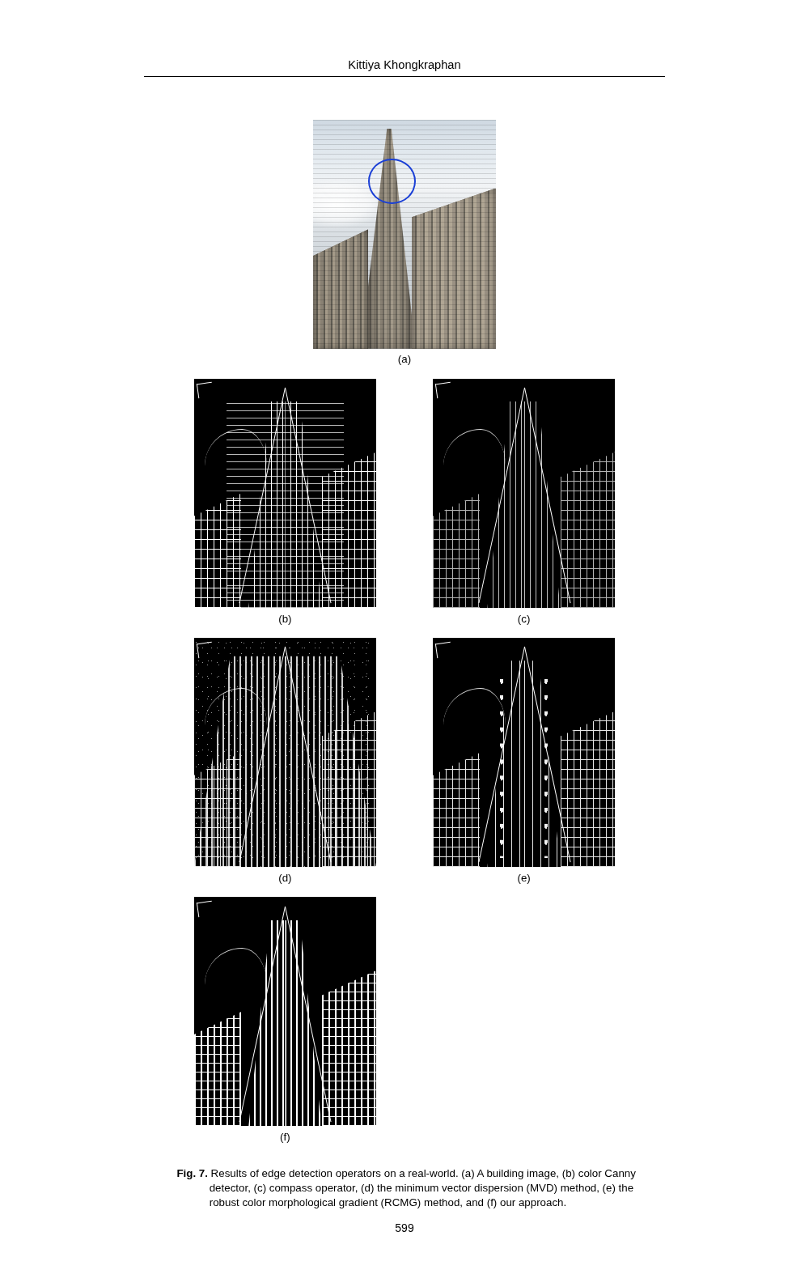Kittiya Khongkraphan
(a)
(b)
(c)
(d)
(e)
(f)
Fig. 7. Results of edge detection operators on a real-world. (a) A building image, (b) color Canny detector, (c) compass operator, (d) the minimum vector dispersion (MVD) method, (e) the robust color morphological gradient (RCMG) method, and (f) our approach.
599